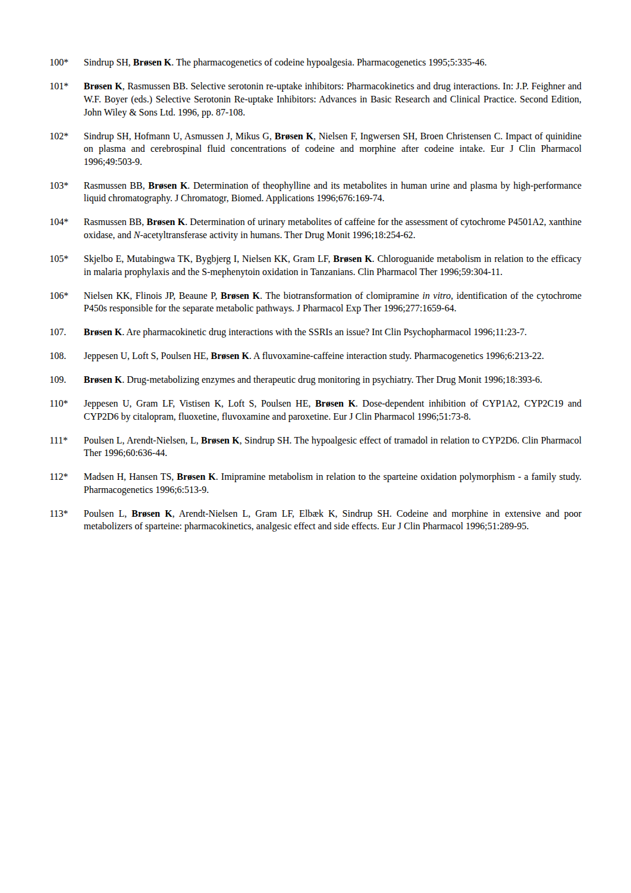100* Sindrup SH, Brøsen K. The pharmacogenetics of codeine hypoalgesia. Pharmacogenetics 1995;5:335-46.
101* Brøsen K, Rasmussen BB. Selective serotonin re-uptake inhibitors: Pharmacokinetics and drug interactions. In: J.P. Feighner and W.F. Boyer (eds.) Selective Serotonin Re-uptake Inhibitors: Advances in Basic Research and Clinical Practice. Second Edition, John Wiley & Sons Ltd. 1996, pp. 87-108.
102* Sindrup SH, Hofmann U, Asmussen J, Mikus G, Brøsen K, Nielsen F, Ingwersen SH, Broen Christensen C. Impact of quinidine on plasma and cerebrospinal fluid concentrations of codeine and morphine after codeine intake. Eur J Clin Pharmacol 1996;49:503-9.
103* Rasmussen BB, Brøsen K. Determination of theophylline and its metabolites in human urine and plasma by high-performance liquid chromatography. J Chromatogr, Biomed. Applications 1996;676:169-74.
104* Rasmussen BB, Brøsen K. Determination of urinary metabolites of caffeine for the assessment of cytochrome P4501A2, xanthine oxidase, and N-acetyltransferase activity in humans. Ther Drug Monit 1996;18:254-62.
105* Skjelbo E, Mutabingwa TK, Bygbjerg I, Nielsen KK, Gram LF, Brøsen K. Chloroguanide metabolism in relation to the efficacy in malaria prophylaxis and the S-mephenytoin oxidation in Tanzanians. Clin Pharmacol Ther 1996;59:304-11.
106* Nielsen KK, Flinois JP, Beaune P, Brøsen K. The biotransformation of clomipramine in vitro, identification of the cytochrome P450s responsible for the separate metabolic pathways. J Pharmacol Exp Ther 1996;277:1659-64.
107. Brøsen K. Are pharmacokinetic drug interactions with the SSRIs an issue? Int Clin Psychopharmacol 1996;11:23-7.
108. Jeppesen U, Loft S, Poulsen HE, Brøsen K. A fluvoxamine-caffeine interaction study. Pharmacogenetics 1996;6:213-22.
109. Brøsen K. Drug-metabolizing enzymes and therapeutic drug monitoring in psychiatry. Ther Drug Monit 1996;18:393-6.
110* Jeppesen U, Gram LF, Vistisen K, Loft S, Poulsen HE, Brøsen K. Dose-dependent inhibition of CYP1A2, CYP2C19 and CYP2D6 by citalopram, fluoxetine, fluvoxamine and paroxetine. Eur J Clin Pharmacol 1996;51:73-8.
111* Poulsen L, Arendt-Nielsen, L, Brøsen K, Sindrup SH. The hypoalgesic effect of tramadol in relation to CYP2D6. Clin Pharmacol Ther 1996;60:636-44.
112* Madsen H, Hansen TS, Brøsen K. Imipramine metabolism in relation to the sparteine oxidation polymorphism - a family study. Pharmacogenetics 1996;6:513-9.
113* Poulsen L, Brøsen K, Arendt-Nielsen L, Gram LF, Elbæk K, Sindrup SH. Codeine and morphine in extensive and poor metabolizers of sparteine: pharmacokinetics, analgesic effect and side effects. Eur J Clin Pharmacol 1996;51:289-95.